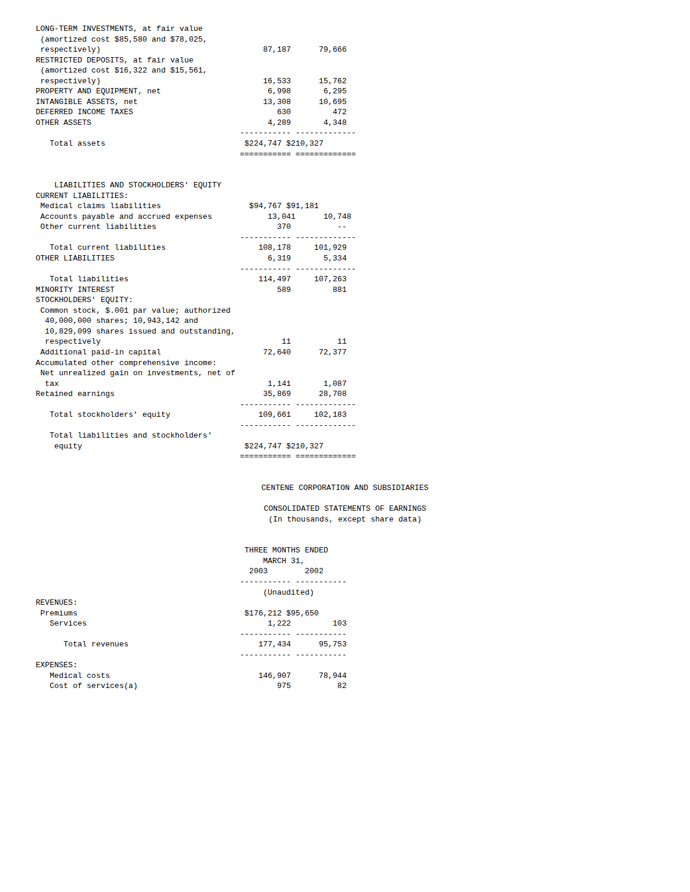LONG-TERM INVESTMENTS, at fair value
 (amortized cost $85,580 and $78,025,
 respectively)                                   87,187      79,666
RESTRICTED DEPOSITS, at fair value
 (amortized cost $16,322 and $15,561,
 respectively)                                   16,533      15,762
PROPERTY AND EQUIPMENT, net                       6,998       6,295
INTANGIBLE ASSETS, net                           13,308      10,695
DEFERRED INCOME TAXES                               630         472
OTHER ASSETS                                      4,289       4,348
                                            ----------- -------------
   Total assets                              $224,747 $210,327
                                            =========== =============


    LIABILITIES AND STOCKHOLDERS' EQUITY
CURRENT LIABILITIES:
 Medical claims liabilities                   $94,767 $91,181
 Accounts payable and accrued expenses            13,041      10,748
 Other current liabilities                          370          --
                                            ----------- -------------
   Total current liabilities                    108,178     101,929
OTHER LIABILITIES                                 6,319       5,334
                                            ----------- -------------
   Total liabilities                            114,497     107,263
MINORITY INTEREST                                   589         881
STOCKHOLDERS' EQUITY:
 Common stock, $.001 par value; authorized
  40,000,000 shares; 10,943,142 and
  10,829,099 shares issued and outstanding,
  respectively                                       11          11
 Additional paid-in capital                      72,640      72,377
Accumulated other comprehensive income:
 Net unrealized gain on investments, net of
  tax                                             1,141       1,087
Retained earnings                                35,869      28,708
                                            ----------- -------------
   Total stockholders' equity                   109,661     102,183
                                            ----------- -------------
   Total liabilities and stockholders'
    equity                                   $224,747 $210,327
                                            =========== =============
CENTENE CORPORATION AND SUBSIDIARIES
CONSOLIDATED STATEMENTS OF EARNINGS
(In thousands, except share data)
                                             THREE MONTHS ENDED
                                                 MARCH 31,
                                              2003        2002
                                            ----------- -----------
                                                 (Unaudited)
REVENUES:
 Premiums                                    $176,212 $95,650
   Services                                       1,222         103
                                            ----------- -----------
      Total revenues                            177,434      95,753
                                            ----------- -----------
EXPENSES:
   Medical costs                                146,907      78,944
   Cost of services(a)                              975          82